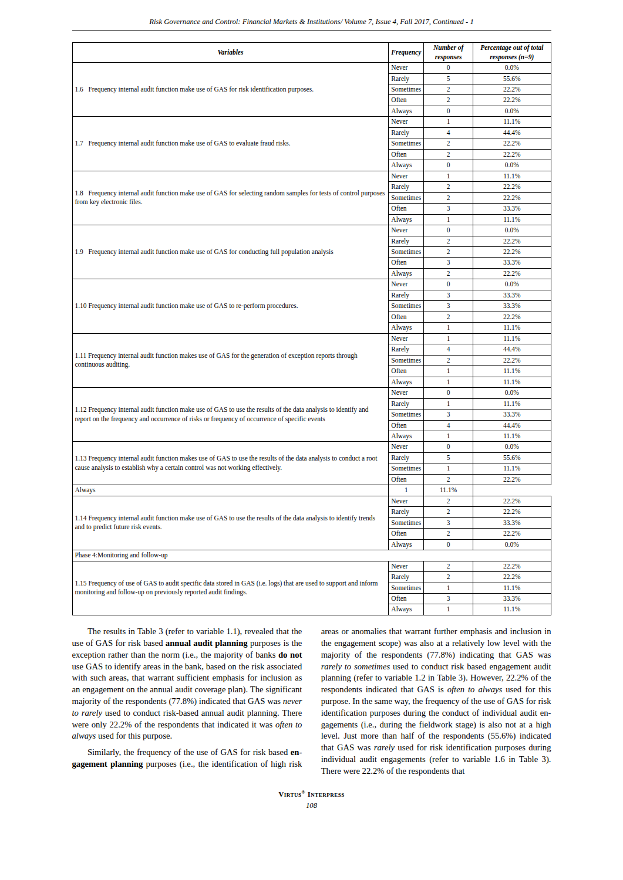Risk Governance and Control: Financial Markets & Institutions/ Volume 7, Issue 4, Fall 2017, Continued - 1
| Variables | Frequency | Number of responses | Percentage out of total responses (n=9) |
| --- | --- | --- | --- |
| 1.6 Frequency internal audit function make use of GAS for risk identification purposes. | Never | 0 | 0.0% |
| Rarely | 5 | 55.6% |
| Sometimes | 2 | 22.2% |
| Often | 2 | 22.2% |
| Always | 0 | 0.0% |
| 1.7 Frequency internal audit function make use of GAS to evaluate fraud risks. | Never | 1 | 11.1% |
| Rarely | 4 | 44.4% |
| Sometimes | 2 | 22.2% |
| Often | 2 | 22.2% |
| Always | 0 | 0.0% |
| 1.8 Frequency internal audit function make use of GAS for selecting random samples for tests of control purposes from key electronic files. | Never | 1 | 11.1% |
| Rarely | 2 | 22.2% |
| Sometimes | 2 | 22.2% |
| Often | 3 | 33.3% |
| Always | 1 | 11.1% |
| 1.9 Frequency internal audit function make use of GAS for conducting full population analysis | Never | 0 | 0.0% |
| Rarely | 2 | 22.2% |
| Sometimes | 2 | 22.2% |
| Often | 3 | 33.3% |
| Always | 2 | 22.2% |
| 1.10 Frequency internal audit function make use of GAS to re-perform procedures. | Never | 0 | 0.0% |
| Rarely | 3 | 33.3% |
| Sometimes | 3 | 33.3% |
| Often | 2 | 22.2% |
| Always | 1 | 11.1% |
| 1.11 Frequency internal audit function makes use of GAS for the generation of exception reports through continuous auditing. | Never | 1 | 11.1% |
| Rarely | 4 | 44.4% |
| Sometimes | 2 | 22.2% |
| Often | 1 | 11.1% |
| Always | 1 | 11.1% |
| 1.12 Frequency internal audit function make use of GAS to use the results of the data analysis to identify and report on the frequency and occurrence of risks or frequency of occurrence of specific events | Never | 0 | 0.0% |
| Rarely | 1 | 11.1% |
| Sometimes | 3 | 33.3% |
| Often | 4 | 44.4% |
| Always | 1 | 11.1% |
| 1.13 Frequency internal audit function makes use of GAS to use the results of the data analysis to conduct a root cause analysis to establish why a certain control was not working effectively. | Never | 0 | 0.0% |
| Rarely | 5 | 55.6% |
| Sometimes | 1 | 11.1% |
| Often | 2 | 22.2% |
| Always | 1 | 11.1% |
| 1.14 Frequency internal audit function make use of GAS to use the results of the data analysis to identify trends and to predict future risk events. | Never | 2 | 22.2% |
| Rarely | 2 | 22.2% |
| Sometimes | 3 | 33.3% |
| Often | 2 | 22.2% |
| Always | 0 | 0.0% |
| Phase 4:Monitoring and follow-up |
| 1.15 Frequency of use of GAS to audit specific data stored in GAS (i.e. logs) that are used to support and inform monitoring and follow-up on previously reported audit findings. | Never | 2 | 22.2% |
| Rarely | 2 | 22.2% |
| Sometimes | 1 | 11.1% |
| Often | 3 | 33.3% |
| Always | 1 | 11.1% |
The results in Table 3 (refer to variable 1.1), revealed that the use of GAS for risk based annual audit planning purposes is the exception rather than the norm (i.e., the majority of banks do not use GAS to identify areas in the bank, based on the risk associated with such areas, that warrant sufficient emphasis for inclusion as an engagement on the annual audit coverage plan). The significant majority of the respondents (77.8%) indicated that GAS was never to rarely used to conduct risk-based annual audit planning. There were only 22.2% of the respondents that indicated it was often to always used for this purpose.
Similarly, the frequency of the use of GAS for risk based engagement planning purposes (i.e., the identification of high risk areas or anomalies that warrant further emphasis and inclusion in the engagement scope) was also at a relatively low level with the majority of the respondents (77.8%) indicating that GAS was rarely to sometimes used to conduct risk based engagement audit planning (refer to variable 1.2 in Table 3). However, 22.2% of the respondents indicated that GAS is often to always used for this purpose. In the same way, the frequency of the use of GAS for risk identification purposes during the conduct of individual audit engagements (i.e., during the fieldwork stage) is also not at a high level. Just more than half of the respondents (55.6%) indicated that GAS was rarely used for risk identification purposes during individual audit engagements (refer to variable 1.6 in Table 3). There were 22.2% of the respondents that
Virtus® Interpress
108